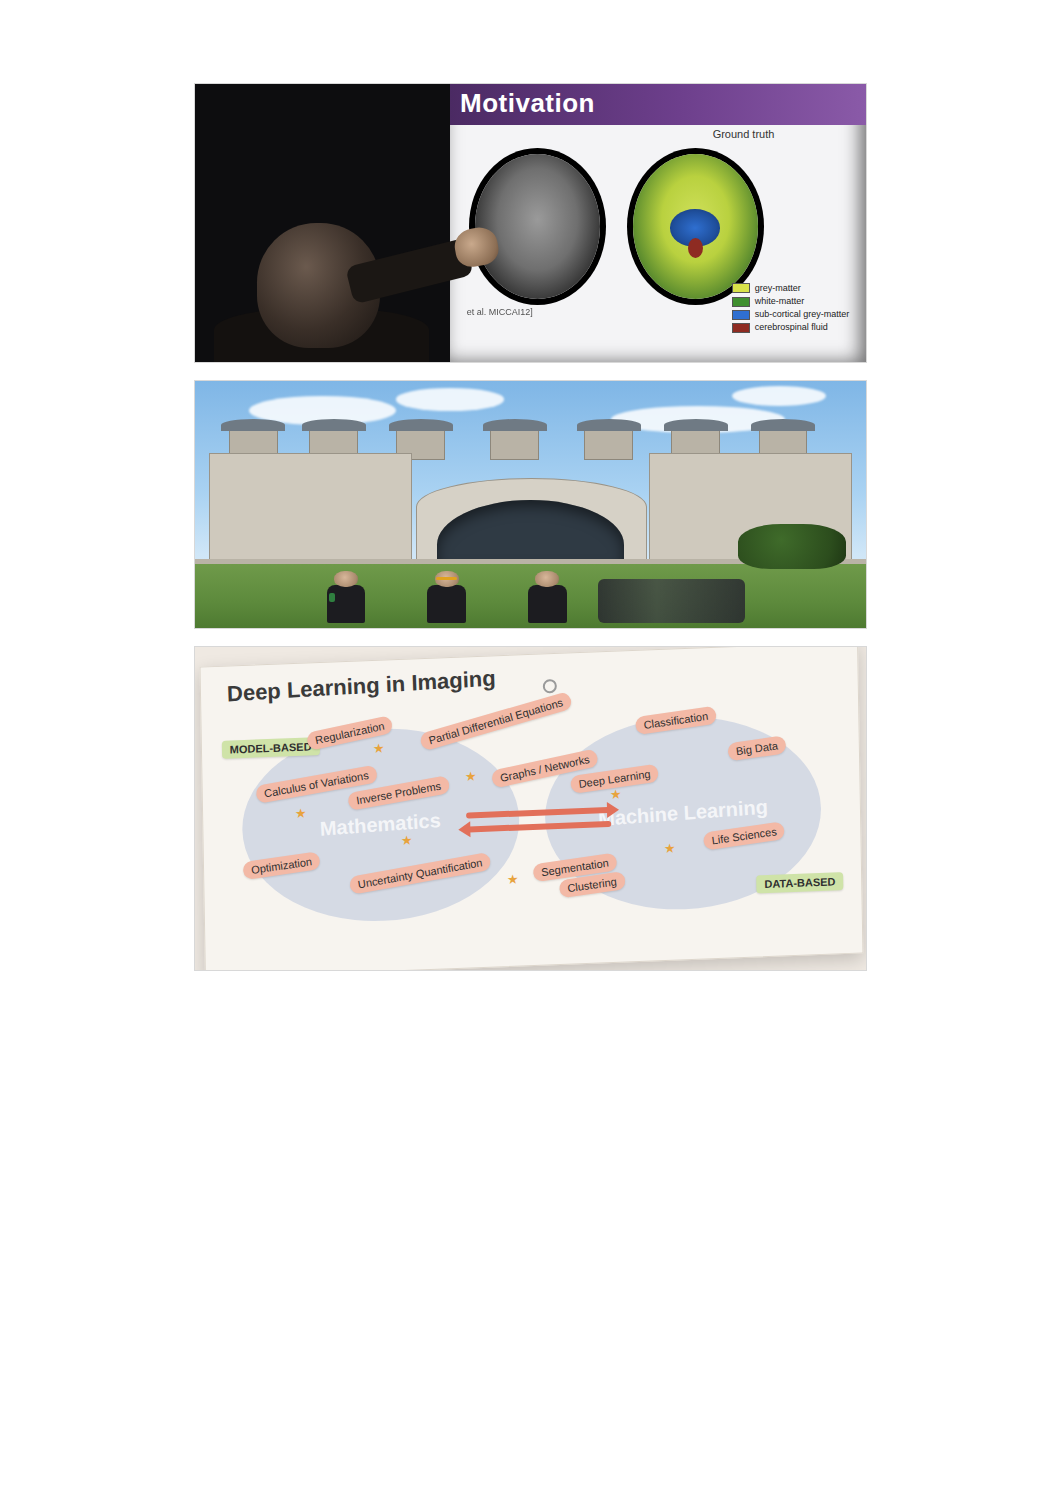Motivation
Ground truth
et al. MICCAI12]
grey-matter
white-matter
sub-cortical grey-matter
cerebrospinal fluid
Deep Learning in Imaging
Mathematics
Machine Learning
MODEL-BASED
Regularization
Partial Differential Equations
Calculus of Variations
Inverse Problems
Graphs / Networks
Optimization
Uncertainty Quantification
Classification
Big Data
Deep Learning
Life Sciences
Segmentation
Clustering
DATA-BASED
★
★
★
★
★
★
★